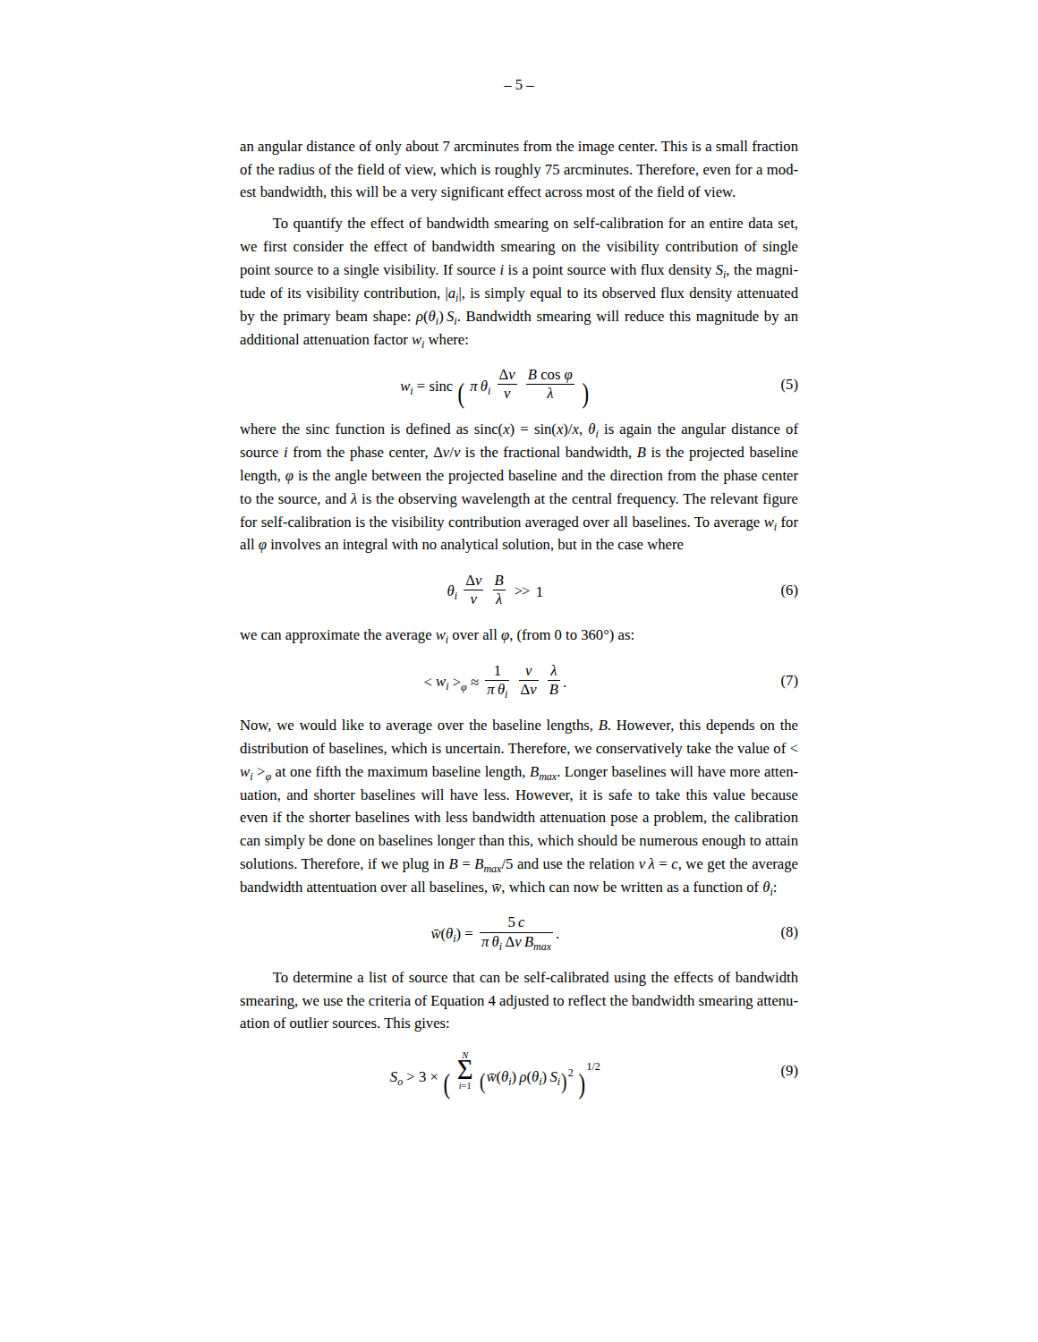– 5 –
an angular distance of only about 7 arcminutes from the image center. This is a small fraction of the radius of the field of view, which is roughly 75 arcminutes. Therefore, even for a modest bandwidth, this will be a very significant effect across most of the field of view.
To quantify the effect of bandwidth smearing on self-calibration for an entire data set, we first consider the effect of bandwidth smearing on the visibility contribution of single point source to a single visibility. If source i is a point source with flux density Si, the magnitude of its visibility contribution, |ai|, is simply equal to its observed flux density attenuated by the primary beam shape: ρ(θi) Si. Bandwidth smearing will reduce this magnitude by an additional attenuation factor wi where:
wi = sinc ( π θi Δν ν B cos φ λ )
(5)
where the sinc function is defined as sinc(x) = sin(x)/x, θi is again the angular distance of source i from the phase center, Δν/ν is the fractional bandwidth, B is the projected baseline length, φ is the angle between the projected baseline and the direction from the phase center to the source, and λ is the observing wavelength at the central frequency. The relevant figure for self-calibration is the visibility contribution averaged over all baselines. To average wi for all φ involves an integral with no analytical solution, but in the case where
θi Δν ν Bλ >> 1
(6)
we can approximate the average wi over all φ, (from 0 to 360°) as:
< wi >φ ≈ 1 π θi νΔν λB.
(7)
Now, we would like to average over the baseline lengths, B. However, this depends on the distribution of baselines, which is uncertain. Therefore, we conservatively take the value of < wi >φ at one fifth the maximum baseline length, Bmax. Longer baselines will have more attenuation, and shorter baselines will have less. However, it is safe to take this value because even if the shorter baselines with less bandwidth attenuation pose a problem, the calibration can simply be done on baselines longer than this, which should be numerous enough to attain solutions. Therefore, if we plug in B = Bmax/5 and use the relation ν λ = c, we get the average bandwidth attentuation over all baselines, w̄, which can now be written as a function of θi:
w̄(θi) = 5 c π θi Δν Bmax.
(8)
To determine a list of source that can be self-calibrated using the effects of bandwidth smearing, we use the criteria of Equation 4 adjusted to reflect the bandwidth smearing attenuation of outlier sources. This gives:
So > 3 × ( N Σ i=1 (w̄(θi) ρ(θi) Si)2 ) 1/2
(9)